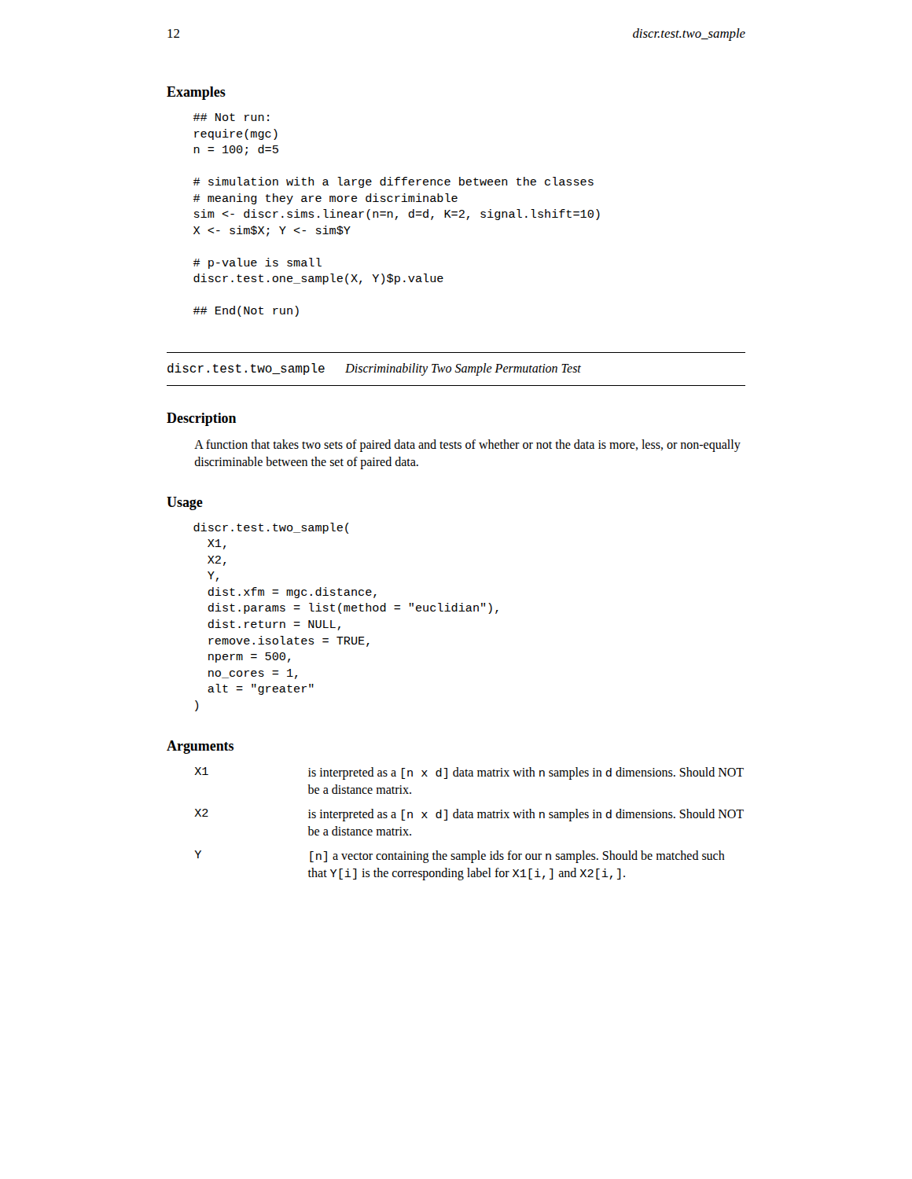12 discr.test.two_sample
Examples
## Not run: 
require(mgc)
n = 100; d=5

# simulation with a large difference between the classes
# meaning they are more discriminable
sim <- discr.sims.linear(n=n, d=d, K=2, signal.lshift=10)
X <- sim$X; Y <- sim$Y

# p-value is small
discr.test.one_sample(X, Y)$p.value

## End(Not run)
discr.test.two_sample Discriminability Two Sample Permutation Test
Description
A function that takes two sets of paired data and tests of whether or not the data is more, less, or non-equally discriminable between the set of paired data.
Usage
discr.test.two_sample(
  X1,
  X2,
  Y,
  dist.xfm = mgc.distance,
  dist.params = list(method = "euclidian"),
  dist.return = NULL,
  remove.isolates = TRUE,
  nperm = 500,
  no_cores = 1,
  alt = "greater"
)
Arguments
X1
is interpreted as a [n x d] data matrix with n samples in d dimensions. Should NOT be a distance matrix.
X2
is interpreted as a [n x d] data matrix with n samples in d dimensions. Should NOT be a distance matrix.
Y
[n] a vector containing the sample ids for our n samples. Should be matched such that Y[i] is the corresponding label for X1[i,] and X2[i,].